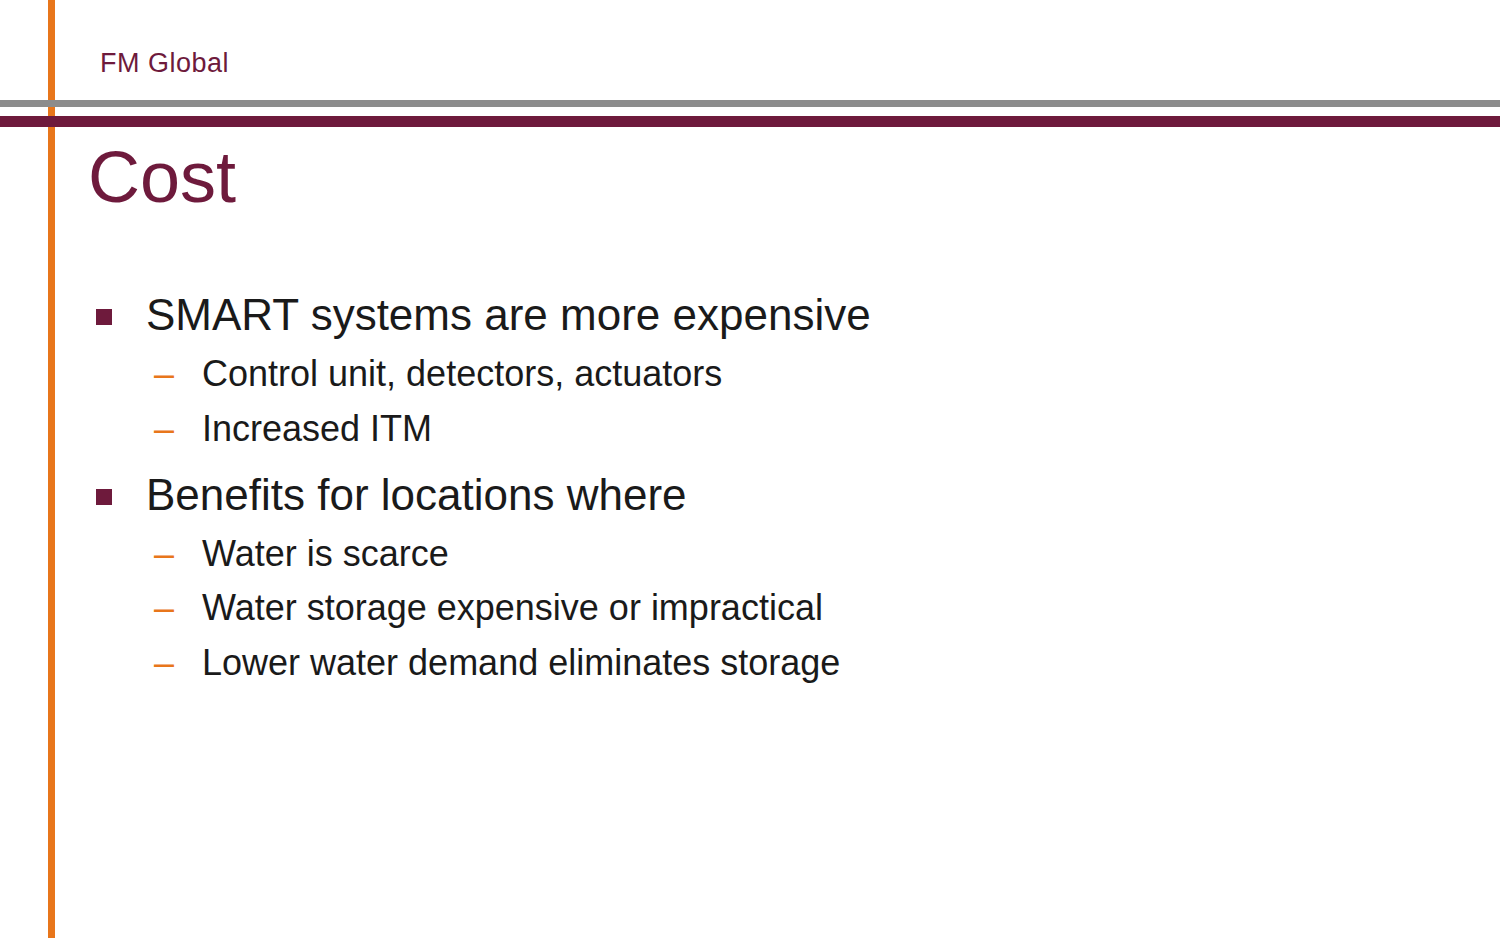FM Global
Cost
SMART systems are more expensive
Control unit, detectors, actuators
Increased ITM
Benefits for locations where
Water is scarce
Water storage expensive or impractical
Lower water demand eliminates storage